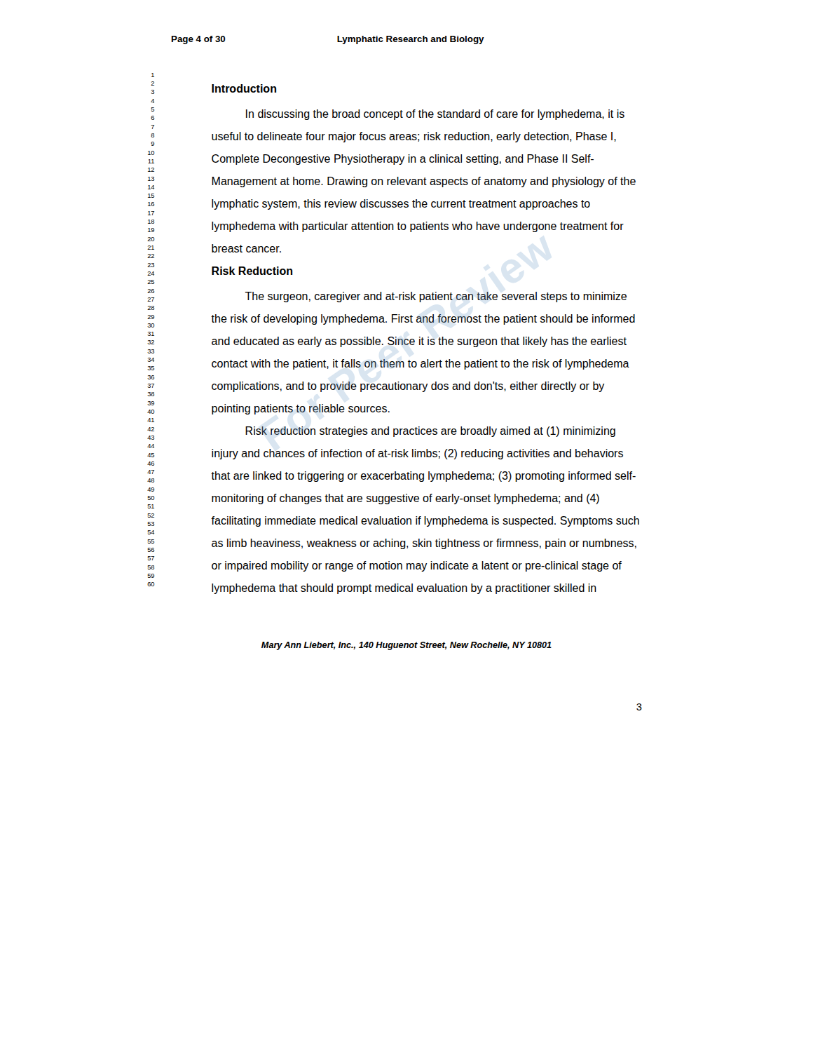Page 4 of 30
Lymphatic Research and Biology
1
2
3
4
5
6
7
8
9
10
11
12
13
14
15
16
17
18
19
20
21
22
23
24
25
26
27
28
29
30
31
32
33
34
35
36
37
38
39
40
41
42
43
44
45
46
47
48
49
50
51
52
53
54
55
56
57
58
59
60
For Peer Review
Introduction
In discussing the broad concept of the standard of care for lymphedema, it is useful to delineate four major focus areas; risk reduction, early detection, Phase I, Complete Decongestive Physiotherapy in a clinical setting, and Phase II Self-Management at home. Drawing on relevant aspects of anatomy and physiology of the lymphatic system, this review discusses the current treatment approaches to lymphedema with particular attention to patients who have undergone treatment for breast cancer.
Risk Reduction
The surgeon, caregiver and at-risk patient can take several steps to minimize the risk of developing lymphedema. First and foremost the patient should be informed and educated as early as possible. Since it is the surgeon that likely has the earliest contact with the patient, it falls on them to alert the patient to the risk of lymphedema complications, and to provide precautionary dos and don'ts, either directly or by pointing patients to reliable sources.
Risk reduction strategies and practices are broadly aimed at (1) minimizing injury and chances of infection of at-risk limbs; (2) reducing activities and behaviors that are linked to triggering or exacerbating lymphedema; (3) promoting informed self-monitoring of changes that are suggestive of early-onset lymphedema; and (4) facilitating immediate medical evaluation if lymphedema is suspected. Symptoms such as limb heaviness, weakness or aching, skin tightness or firmness, pain or numbness, or impaired mobility or range of motion may indicate a latent or pre-clinical stage of lymphedema that should prompt medical evaluation by a practitioner skilled in
Mary Ann Liebert, Inc., 140 Huguenot Street, New Rochelle, NY 10801
3